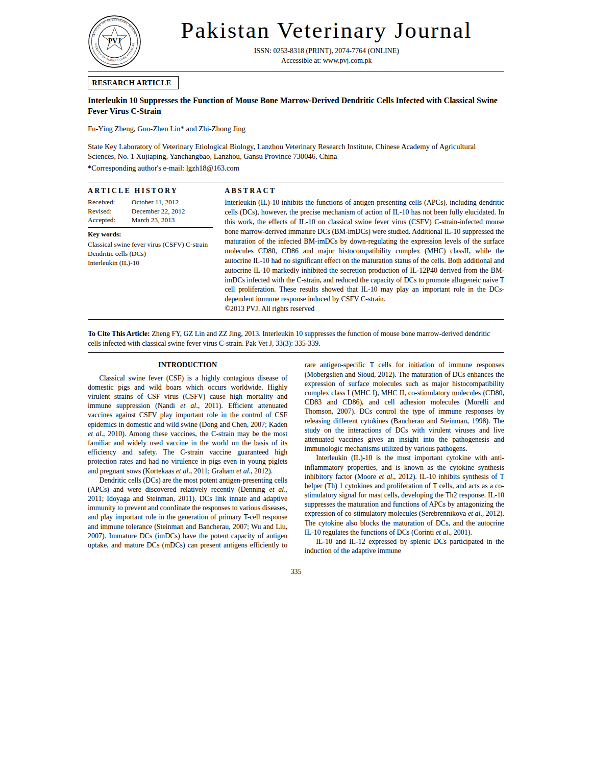PVJ FACULTY OF VETERINARY SCIENCE UNIVERSITY OF AGRICULTURE FAISALABAD
Pakistan Veterinary Journal
ISSN: 0253-8318 (PRINT), 2074-7764 (ONLINE)
Accessible at: www.pvj.com.pk
RESEARCH ARTICLE
Interleukin 10 Suppresses the Function of Mouse Bone Marrow-Derived Dendritic Cells Infected with Classical Swine Fever Virus C-Strain
Fu-Ying Zheng, Guo-Zhen Lin* and Zhi-Zhong Jing
State Key Laboratory of Veterinary Etiological Biology, Lanzhou Veterinary Research Institute, Chinese Academy of Agricultural Sciences, No. 1 Xujiaping, Yanchangbao, Lanzhou, Gansu Province 730046, China
*Corresponding author's e-mail: lgzh18@163.com
Article History
| Received: | October 11, 2012 |
| Revised: | December 22, 2012 |
| Accepted: | March 23, 2013 |
Key words:
Classical swine fever virus (CSFV) C-strain
Dendritic cells (DCs)
Interleukin (IL)-10
Abstract
Interleukin (IL)-10 inhibits the functions of antigen-presenting cells (APCs), including dendritic cells (DCs), however, the precise mechanism of action of IL-10 has not been fully elucidated. In this work, the effects of IL-10 on classical swine fever virus (CSFV) C-strain-infected mouse bone marrow-derived immature DCs (BM-imDCs) were studied. Additional IL-10 suppressed the maturation of the infected BM-imDCs by down-regulating the expression levels of the surface molecules CD80, CD86 and major histocompatibility complex (MHC) classII, while the autocrine IL-10 had no significant effect on the maturation status of the cells. Both additional and autocrine IL-10 markedly inhibited the secretion production of IL-12P40 derived from the BM-imDCs infected with the C-strain, and reduced the capacity of DCs to promote allogeneic naive T cell proliferation. These results showed that IL-10 may play an important role in the DCs-dependent immune response induced by CSFV C-strain.
©2013 PVJ. All rights reserved
To Cite This Article: Zheng FY, GZ Lin and ZZ Jing, 2013. Interleukin 10 suppresses the function of mouse bone marrow-derived dendritic cells infected with classical swine fever virus C-strain. Pak Vet J, 33(3): 335-339.
Introduction
Classical swine fever (CSF) is a highly contagious disease of domestic pigs and wild boars which occurs worldwide. Highly virulent strains of CSF virus (CSFV) cause high mortality and immune suppression (Nandi et al., 2011). Efficient attenuated vaccines against CSFV play important role in the control of CSF epidemics in domestic and wild swine (Dong and Chen, 2007; Kaden et al., 2010). Among these vaccines, the C-strain may be the most familiar and widely used vaccine in the world on the basis of its efficiency and safety. The C-strain vaccine guaranteed high protection rates and had no virulence in pigs even in young piglets and pregnant sows (Kortekaas et al., 2011; Graham et al., 2012).
Dendritic cells (DCs) are the most potent antigen-presenting cells (APCs) and were discovered relatively recently (Denning et al., 2011; Idoyaga and Steinman, 2011). DCs link innate and adaptive immunity to prevent and coordinate the responses to various diseases, and play important role in the generation of primary T-cell response and immune tolerance (Steinman and Bancherau, 2007; Wu and Liu, 2007). Immature DCs (imDCs) have the potent capacity of antigen uptake, and mature DCs (mDCs) can present antigens efficiently to rare antigen-specific T cells for initiation of immune responses (Mobergslien and Sioud, 2012). The maturation of DCs enhances the expression of surface molecules such as major histocompatibility complex class I (MHC I), MHC II, co-stimulatory molecules (CD80, CD83 and CD86), and cell adhesion molecules (Morelli and Thomson, 2007). DCs control the type of immune responses by releasing different cytokines (Bancherau and Steinman, 1998). The study on the interactions of DCs with virulent viruses and live attenuated vaccines gives an insight into the pathogenesis and immunologic mechanisms utilized by various pathogens.
Interleukin (IL)-10 is the most important cytokine with anti-inflammatory properties, and is known as the cytokine synthesis inhibitory factor (Moore et al., 2012). IL-10 inhibits synthesis of T helper (Th) 1 cytokines and proliferation of T cells, and acts as a co-stimulatory signal for mast cells, developing the Th2 response. IL-10 suppresses the maturation and functions of APCs by antagonizing the expression of co-stimulatory molecules (Serebrennikova et al., 2012). The cytokine also blocks the maturation of DCs, and the autocrine IL-10 regulates the functions of DCs (Corinti et al., 2001).
IL-10 and IL-12 expressed by splenic DCs participated in the induction of the adaptive immune
335